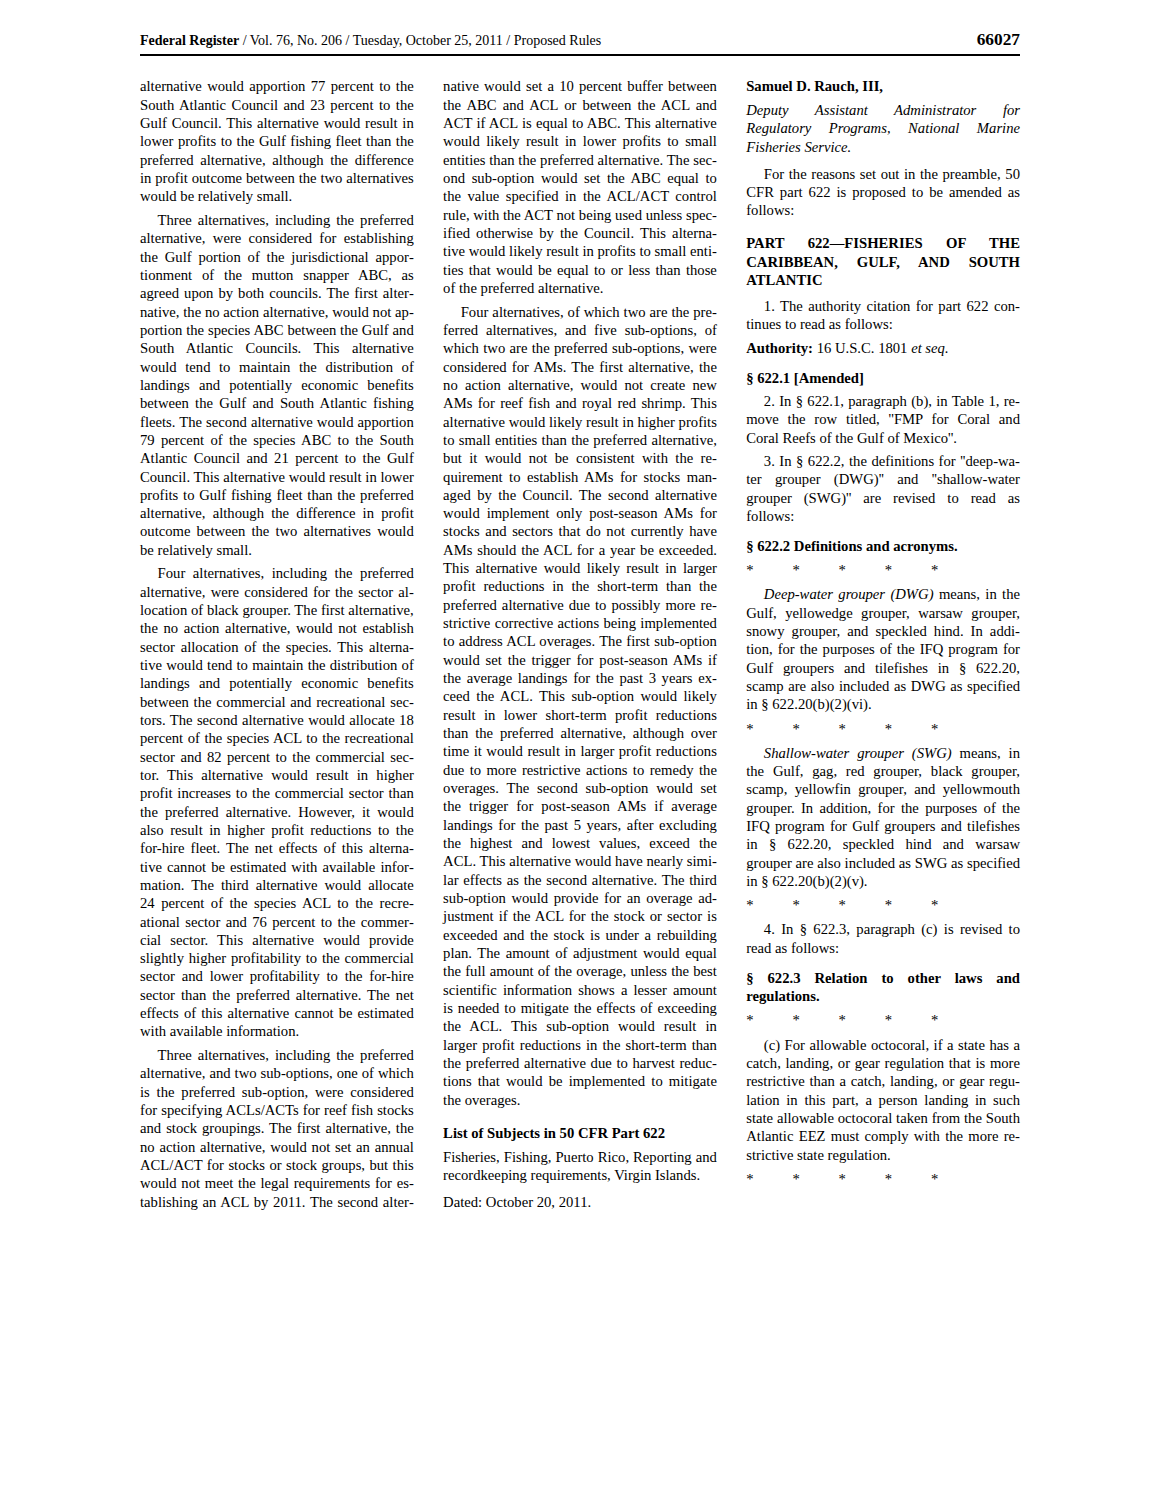Federal Register / Vol. 76, No. 206 / Tuesday, October 25, 2011 / Proposed Rules
66027
alternative would apportion 77 percent to the South Atlantic Council and 23 percent to the Gulf Council. This alternative would result in lower profits to the Gulf fishing fleet than the preferred alternative, although the difference in profit outcome between the two alternatives would be relatively small.
Three alternatives, including the preferred alternative, were considered for establishing the Gulf portion of the jurisdictional apportionment of the mutton snapper ABC, as agreed upon by both councils. The first alternative, the no action alternative, would not apportion the species ABC between the Gulf and South Atlantic Councils. This alternative would tend to maintain the distribution of landings and potentially economic benefits between the Gulf and South Atlantic fishing fleets. The second alternative would apportion 79 percent of the species ABC to the South Atlantic Council and 21 percent to the Gulf Council. This alternative would result in lower profits to Gulf fishing fleet than the preferred alternative, although the difference in profit outcome between the two alternatives would be relatively small.
Four alternatives, including the preferred alternative, were considered for the sector allocation of black grouper. The first alternative, the no action alternative, would not establish sector allocation of the species. This alternative would tend to maintain the distribution of landings and potentially economic benefits between the commercial and recreational sectors. The second alternative would allocate 18 percent of the species ACL to the recreational sector and 82 percent to the commercial sector. This alternative would result in higher profit increases to the commercial sector than the preferred alternative. However, it would also result in higher profit reductions to the for-hire fleet. The net effects of this alternative cannot be estimated with available information. The third alternative would allocate 24 percent of the species ACL to the recreational sector and 76 percent to the commercial sector. This alternative would provide slightly higher profitability to the commercial sector and lower profitability to the for-hire sector than the preferred alternative. The net effects of this alternative cannot be estimated with available information.
Three alternatives, including the preferred alternative, and two sub-options, one of which is the preferred sub-option, were considered for specifying ACLs/ACTs for reef fish stocks and stock groupings. The first alternative, the no action alternative, would not set an annual ACL/ACT for stocks or stock groups, but this would not meet the legal requirements for establishing an ACL by 2011. The second alternative would set a 10 percent buffer between the ABC and ACL or between the ACL and ACT if ACL is equal to ABC. This alternative would likely result in lower profits to small entities than the preferred alternative. The second sub-option would set the ABC equal to the value specified in the ACL/ACT control rule, with the ACT not being used unless specified otherwise by the Council. This alternative would likely result in profits to small entities that would be equal to or less than those of the preferred alternative.
Four alternatives, of which two are the preferred alternatives, and five sub-options, of which two are the preferred sub-options, were considered for AMs. The first alternative, the no action alternative, would not create new AMs for reef fish and royal red shrimp. This alternative would likely result in higher profits to small entities than the preferred alternative, but it would not be consistent with the requirement to establish AMs for stocks managed by the Council. The second alternative would implement only post-season AMs for stocks and sectors that do not currently have AMs should the ACL for a year be exceeded. This alternative would likely result in larger profit reductions in the short-term than the preferred alternative due to possibly more restrictive corrective actions being implemented to address ACL overages. The first sub-option would set the trigger for post-season AMs if the average landings for the past 3 years exceed the ACL. This sub-option would likely result in lower short-term profit reductions than the preferred alternative, although over time it would result in larger profit reductions due to more restrictive actions to remedy the overages. The second sub-option would set the trigger for post-season AMs if average landings for the past 5 years, after excluding the highest and lowest values, exceed the ACL. This alternative would have nearly similar effects as the second alternative. The third sub-option would provide for an overage adjustment if the ACL for the stock or sector is exceeded and the stock is under a rebuilding plan. The amount of adjustment would equal the full amount of the overage, unless the best scientific information shows a lesser amount is needed to mitigate the effects of exceeding the ACL. This sub-option would result in larger profit reductions in the short-term than the preferred alternative due to harvest reductions that would be implemented to mitigate the overages.
List of Subjects in 50 CFR Part 622
Fisheries, Fishing, Puerto Rico, Reporting and recordkeeping requirements, Virgin Islands.
Dated: October 20, 2011.
Samuel D. Rauch, III,
Deputy Assistant Administrator for Regulatory Programs, National Marine Fisheries Service.
For the reasons set out in the preamble, 50 CFR part 622 is proposed to be amended as follows:
PART 622—FISHERIES OF THE CARIBBEAN, GULF, AND SOUTH ATLANTIC
1. The authority citation for part 622 continues to read as follows:
Authority: 16 U.S.C. 1801 et seq.
§ 622.1 [Amended]
2. In § 622.1, paragraph (b), in Table 1, remove the row titled, ''FMP for Coral and Coral Reefs of the Gulf of Mexico''.
3. In § 622.2, the definitions for ''deep-water grouper (DWG)'' and ''shallow-water grouper (SWG)'' are revised to read as follows:
§ 622.2 Definitions and acronyms.
* * * * *
Deep-water grouper (DWG) means, in the Gulf, yellowedge grouper, warsaw grouper, snowy grouper, and speckled hind. In addition, for the purposes of the IFQ program for Gulf groupers and tilefishes in § 622.20, scamp are also included as DWG as specified in § 622.20(b)(2)(vi).
* * * * *
Shallow-water grouper (SWG) means, in the Gulf, gag, red grouper, black grouper, scamp, yellowfin grouper, and yellowmouth grouper. In addition, for the purposes of the IFQ program for Gulf groupers and tilefishes in § 622.20, speckled hind and warsaw grouper are also included as SWG as specified in § 622.20(b)(2)(v).
* * * * *
4. In § 622.3, paragraph (c) is revised to read as follows:
§ 622.3 Relation to other laws and regulations.
* * * * *
(c) For allowable octocoral, if a state has a catch, landing, or gear regulation that is more restrictive than a catch, landing, or gear regulation in this part, a person landing in such state allowable octocoral taken from the South Atlantic EEZ must comply with the more restrictive state regulation.
* * * * *